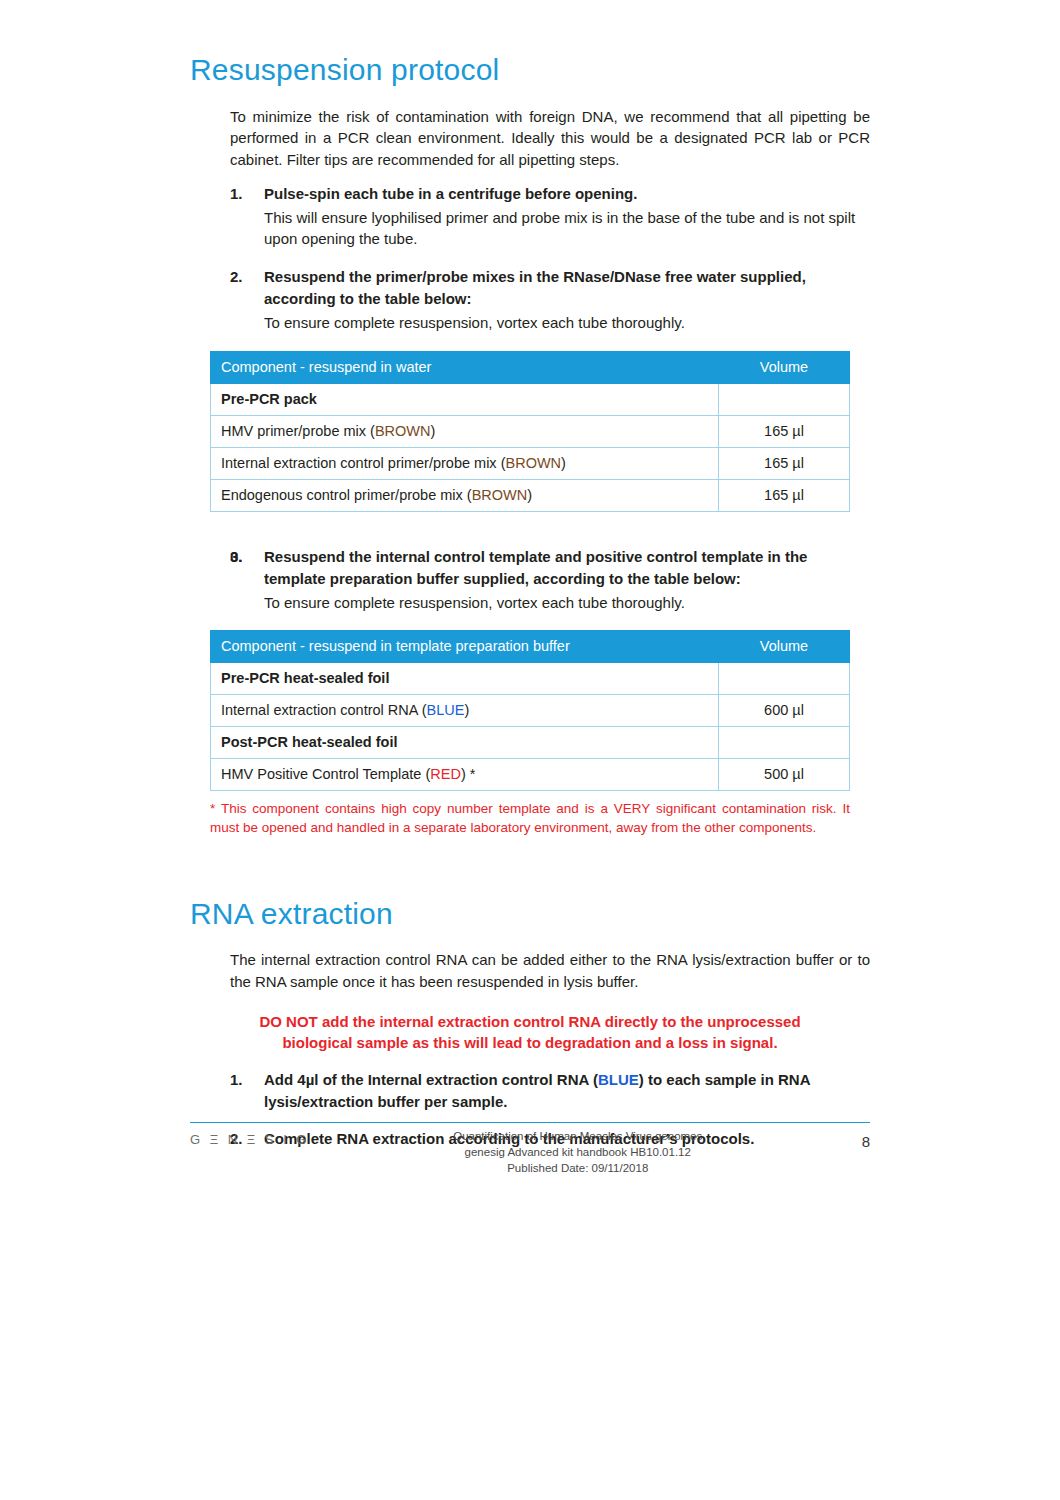Resuspension protocol
To minimize the risk of contamination with foreign DNA, we recommend that all pipetting be performed in a PCR clean environment. Ideally this would be a designated PCR lab or PCR cabinet. Filter tips are recommended for all pipetting steps.
Pulse-spin each tube in a centrifuge before opening. This will ensure lyophilised primer and probe mix is in the base of the tube and is not spilt upon opening the tube.
Resuspend the primer/probe mixes in the RNase/DNase free water supplied, according to the table below: To ensure complete resuspension, vortex each tube thoroughly.
| Component - resuspend in water | Volume |
| --- | --- |
| Pre-PCR pack | |
| HMV primer/probe mix ( BROWN ) | 165 µl |
| Internal extraction control primer/probe mix ( BROWN ) | 165 µl |
| Endogenous control primer/probe mix ( BROWN ) | 165 µl |
3. Resuspend the internal control template and positive control template in the template preparation buffer supplied, according to the table below: To ensure complete resuspension, vortex each tube thoroughly.
| Component - resuspend in template preparation buffer | Volume |
| --- | --- |
| Pre-PCR heat-sealed foil | |
| Internal extraction control RNA ( BLUE ) | 600 µl |
| Post-PCR heat-sealed foil | |
| HMV Positive Control Template ( RED ) * | 500 µl |
* This component contains high copy number template and is a VERY significant contamination risk. It must be opened and handled in a separate laboratory environment, away from the other components.
RNA extraction
The internal extraction control RNA can be added either to the RNA lysis/extraction buffer or to the RNA sample once it has been resuspended in lysis buffer.
DO NOT add the internal extraction control RNA directly to the unprocessed biological sample as this will lead to degradation and a loss in signal.
Add 4µl of the Internal extraction control RNA (BLUE) to each sample in RNA lysis/extraction buffer per sample.
Complete RNA extraction according to the manufacturer’s protocols.
G Ξ N Ξ S I G
Quantification of Human Measles Virus genomes
genesig Advanced kit handbook HB10.01.12
Published Date: 09/11/2018
8